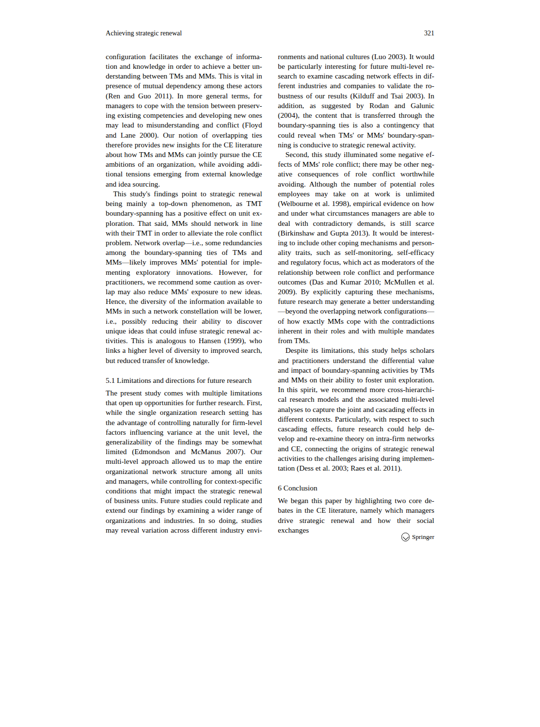Achieving strategic renewal 321
configuration facilitates the exchange of information and knowledge in order to achieve a better understanding between TMs and MMs. This is vital in presence of mutual dependency among these actors (Ren and Guo 2011). In more general terms, for managers to cope with the tension between preserving existing competencies and developing new ones may lead to misunderstanding and conflict (Floyd and Lane 2000). Our notion of overlapping ties therefore provides new insights for the CE literature about how TMs and MMs can jointly pursue the CE ambitions of an organization, while avoiding additional tensions emerging from external knowledge and idea sourcing.
This study's findings point to strategic renewal being mainly a top-down phenomenon, as TMT boundary-spanning has a positive effect on unit exploration. That said, MMs should network in line with their TMT in order to alleviate the role conflict problem. Network overlap—i.e., some redundancies among the boundary-spanning ties of TMs and MMs—likely improves MMs' potential for implementing exploratory innovations. However, for practitioners, we recommend some caution as overlap may also reduce MMs' exposure to new ideas. Hence, the diversity of the information available to MMs in such a network constellation will be lower, i.e., possibly reducing their ability to discover unique ideas that could infuse strategic renewal activities. This is analogous to Hansen (1999), who links a higher level of diversity to improved search, but reduced transfer of knowledge.
5.1 Limitations and directions for future research
The present study comes with multiple limitations that open up opportunities for further research. First, while the single organization research setting has the advantage of controlling naturally for firm-level factors influencing variance at the unit level, the generalizability of the findings may be somewhat limited (Edmondson and McManus 2007). Our multi-level approach allowed us to map the entire organizational network structure among all units and managers, while controlling for context-specific conditions that might impact the strategic renewal of business units. Future studies could replicate and extend our findings by examining a wider range of organizations and industries. In so doing, studies may reveal variation across different industry environments and national cultures (Luo 2003). It would be particularly interesting for future multi-level research to examine cascading network effects in different industries and companies to validate the robustness of our results (Kilduff and Tsai 2003). In addition, as suggested by Rodan and Galunic (2004), the content that is transferred through the boundary-spanning ties is also a contingency that could reveal when TMs' or MMs' boundary-spanning is conducive to strategic renewal activity.
Second, this study illuminated some negative effects of MMs' role conflict; there may be other negative consequences of role conflict worthwhile avoiding. Although the number of potential roles employees may take on at work is unlimited (Welbourne et al. 1998), empirical evidence on how and under what circumstances managers are able to deal with contradictory demands, is still scarce (Birkinshaw and Gupta 2013). It would be interesting to include other coping mechanisms and personality traits, such as self-monitoring, self-efficacy and regulatory focus, which act as moderators of the relationship between role conflict and performance outcomes (Das and Kumar 2010; McMullen et al. 2009). By explicitly capturing these mechanisms, future research may generate a better understanding—beyond the overlapping network configurations—of how exactly MMs cope with the contradictions inherent in their roles and with multiple mandates from TMs.
Despite its limitations, this study helps scholars and practitioners understand the differential value and impact of boundary-spanning activities by TMs and MMs on their ability to foster unit exploration. In this spirit, we recommend more cross-hierarchical research models and the associated multi-level analyses to capture the joint and cascading effects in different contexts. Particularly, with respect to such cascading effects, future research could help develop and re-examine theory on intra-firm networks and CE, connecting the origins of strategic renewal activities to the challenges arising during implementation (Dess et al. 2003; Raes et al. 2011).
6 Conclusion
We began this paper by highlighting two core debates in the CE literature, namely which managers drive strategic renewal and how their social exchanges
Springer